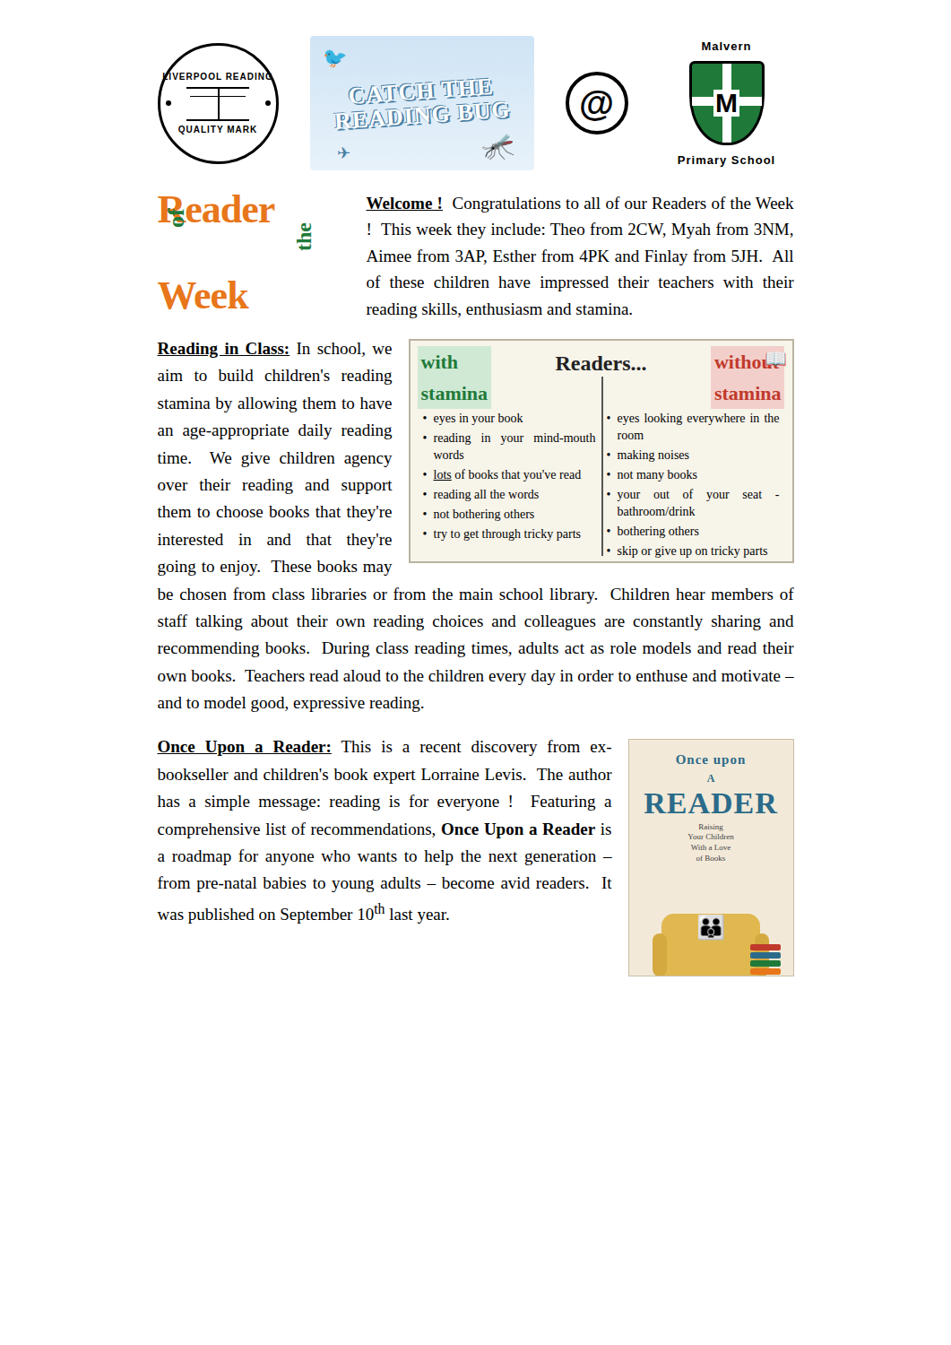LIVERPOOL READING
QUALITY MARK
🐦
CATCH THE
READING BUG
🦟 ✈
@
Malvern
M
Primary School
Reader of the Week
Welcome ! Congratulations to all of our Readers of the Week ! This week they include: Theo from 2CW, Myah from 3NM, Aimee from 3AP, Esther from 4PK and Finlay from 5JH. All of these children have impressed their teachers with their reading skills, enthusiasm and stamina.
with
stamina Readers... without
stamina
📖
eyes in your book
reading in your mind-mouth words
lots of books that you've read
reading all the words
not bothering others
try to get through tricky parts
eyes looking everywhere in the room
making noises
not many books
your out of your seat - bathroom/drink
bothering others
skip or give up on tricky parts
Reading in Class: In school, we aim to build children's reading stamina by allowing them to have an age-appropriate daily reading time. We give children agency over their reading and support them to choose books that they're interested in and that they're going to enjoy. These books may be chosen from class libraries or from the main school library. Children hear members of staff talking about their own reading choices and colleagues are constantly sharing and recommending books. During class reading times, adults act as role models and read their own books. Teachers read aloud to the children every day in order to enthuse and motivate – and to model good, expressive reading.
Once upon
A
READER
Raising
Your Children
With a Love
of Books
👪
LORRAINE LEVIS
Once Upon a Reader: This is a recent discovery from ex-bookseller and children's book expert Lorraine Levis. The author has a simple message: reading is for everyone ! Featuring a comprehensive list of recommendations, Once Upon a Reader is a roadmap for anyone who wants to help the next generation – from pre-natal babies to young adults – become avid readers. It was published on September 10th last year.